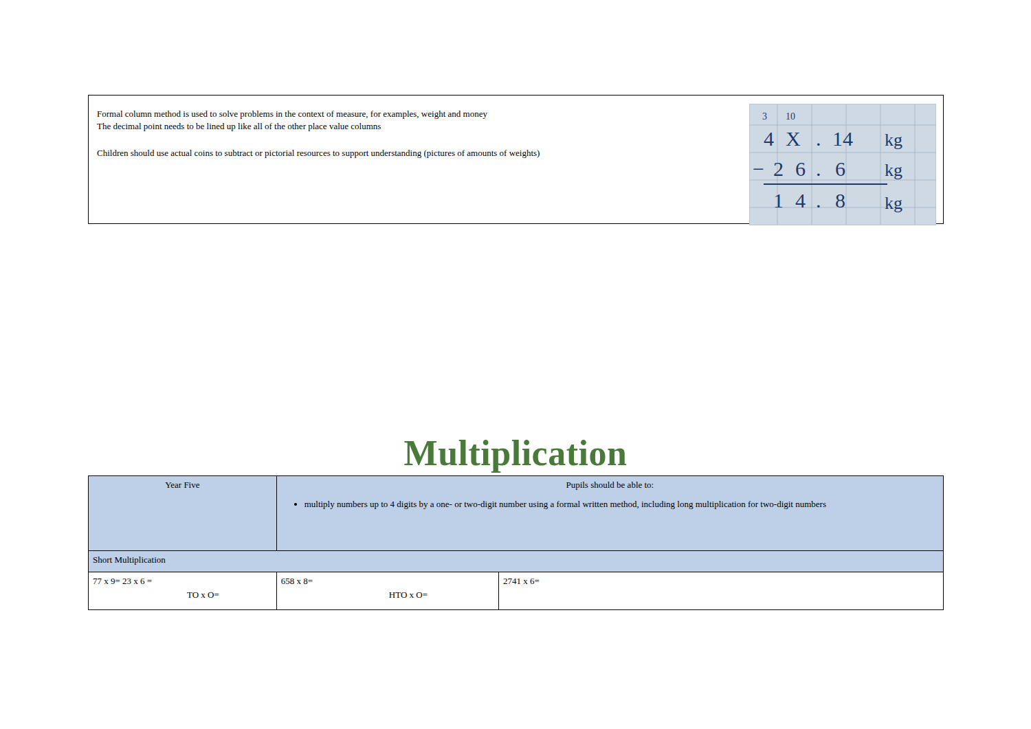Formal column method is used to solve problems in the context of measure, for examples, weight and money
The decimal point needs to be lined up like all of the other place value columns
Children should use actual coins to subtract or pictorial resources to support understanding (pictures of amounts of weights)
Multiplication
| Year Five | Pupils should be able to: multiply numbers up to 4 digits by a one- or two-digit number using a formal written method, including long multiplication for two-digit numbers |
| Short Multiplication |
| 77 x 9= 23 x 6 = TO x O= | 658 x 8= HTO x O= | 2741 x 6= |